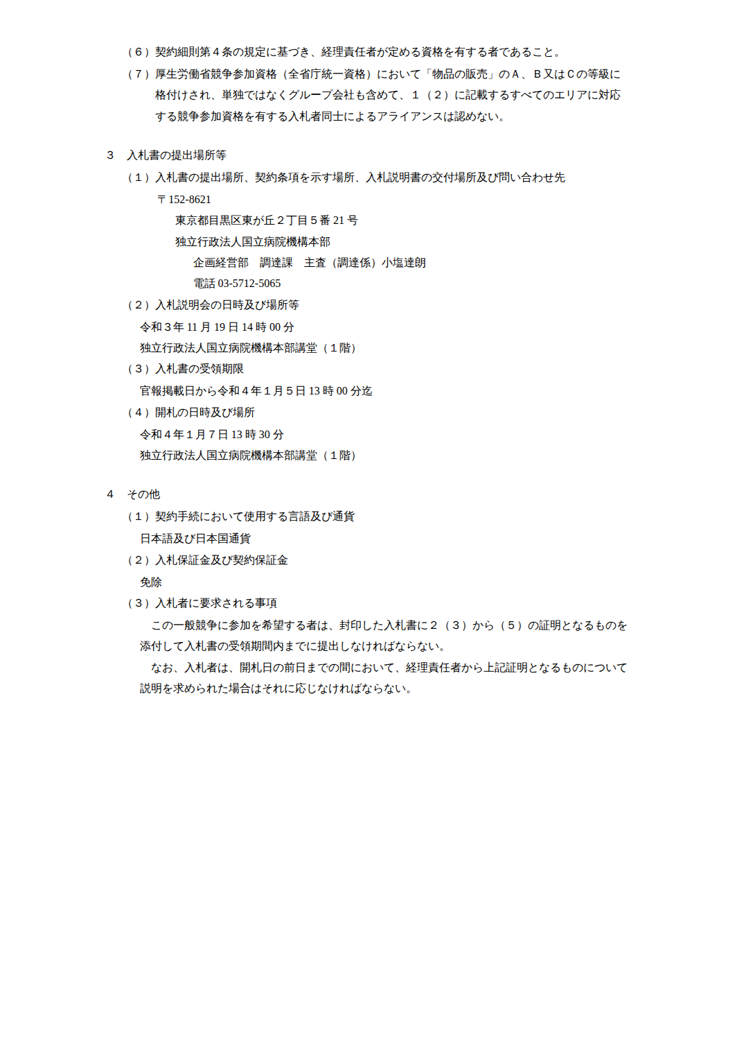（６） 契約細則第４条の規定に基づき、経理責任者が定める資格を有する者であること。
（７） 厚生労働省競争参加資格（全省庁統一資格）において「物品の販売」のＡ、Ｂ又はＣの等級に格付けされ、単独ではなくグループ会社も含めて、１（２）に記載するすべてのエリアに対応する競争参加資格を有する入札者同士によるアライアンスは認めない。
３　 入札書の提出場所等
（１） 入札書の提出場所、契約条項を示す場所、入札説明書の交付場所及び問い合わせ先
〒152-8621
東京都目黒区東が丘２丁目５番 21 号
独立行政法人国立病院機構本部
企画経営部　調達課　主査（調達係）小塩達朗
電話 03-5712-5065
（２） 入札説明会の日時及び場所等
令和３年 11 月 19 日 14 時 00 分
独立行政法人国立病院機構本部講堂（１階）
（３） 入札書の受領期限
官報掲載日から令和４年１月５日 13 時 00 分迄
（４） 開札の日時及び場所
令和４年１月７日 13 時 30 分
独立行政法人国立病院機構本部講堂（１階）
４　 その他
（１） 契約手続において使用する言語及び通貨
日本語及び日本国通貨
（２） 入札保証金及び契約保証金
免除
（３） 入札者に要求される事項
この一般競争に参加を希望する者は、封印した入札書に２（３）から（５）の証明となるものを添付して入札書の受領期間内までに提出しなければならない。
なお、入札者は、開札日の前日までの間において、経理責任者から上記証明となるものについて説明を求められた場合はそれに応じなければならない。